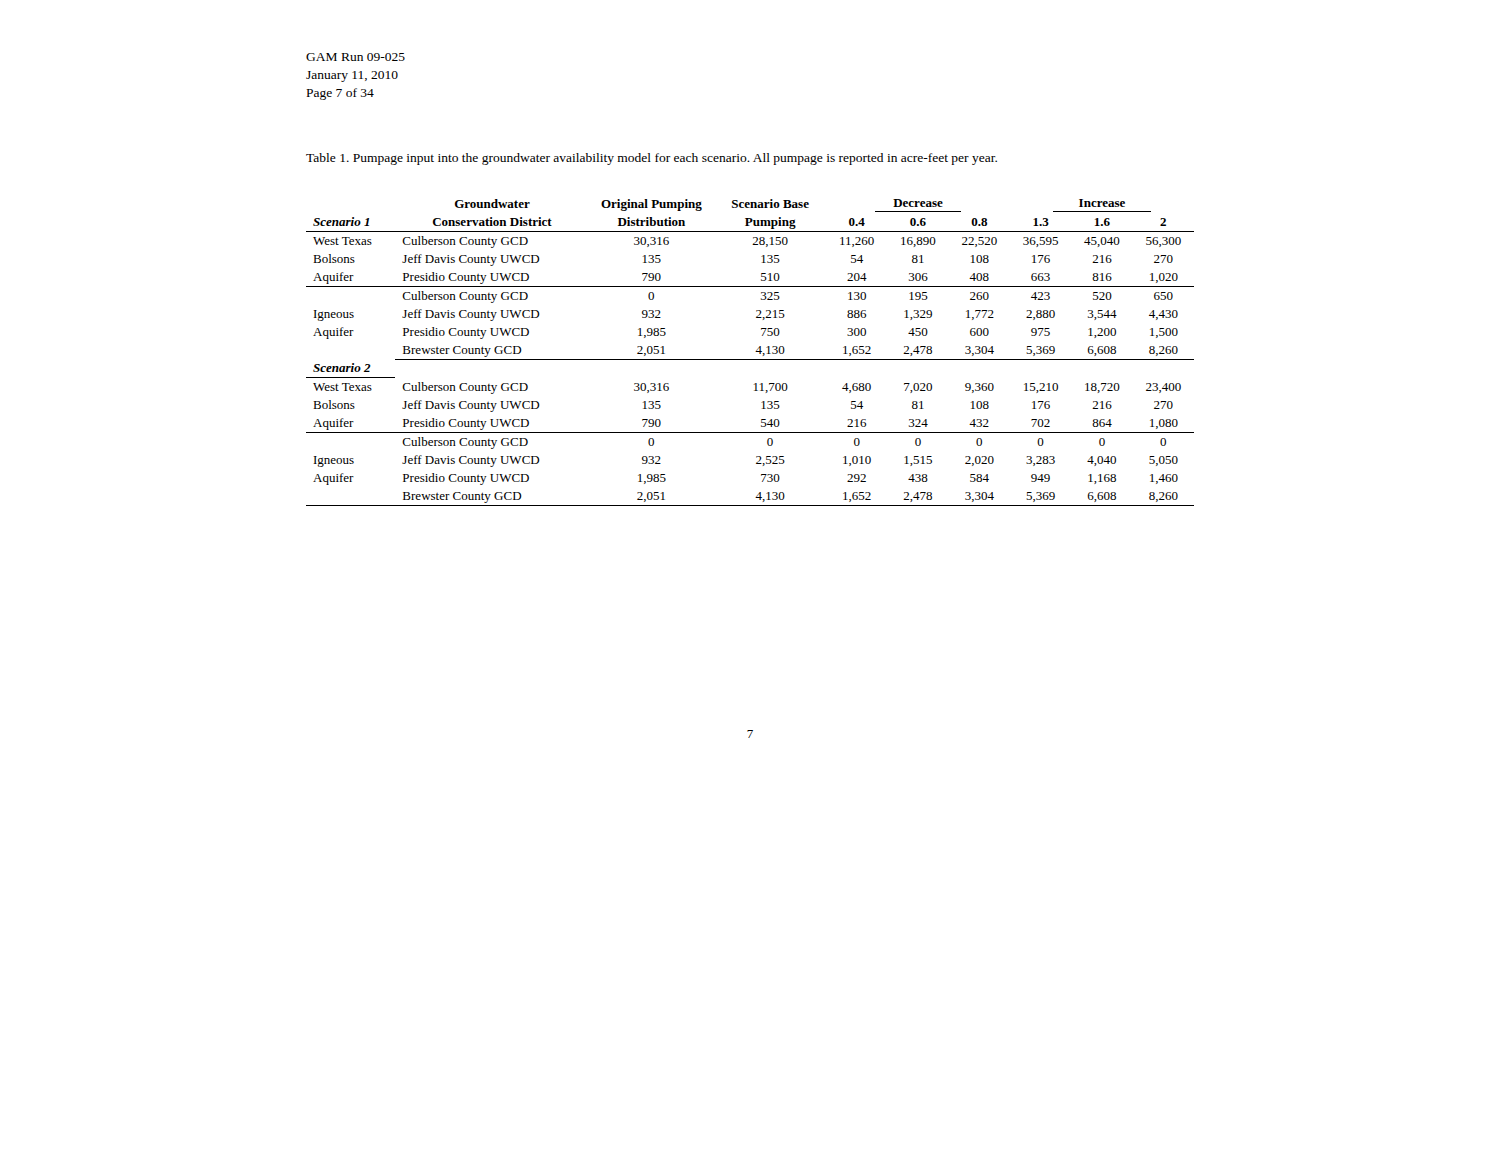GAM Run 09-025
January 11, 2010
Page 7 of 34
Table 1. Pumpage input into the groundwater availability model for each scenario. All pumpage is reported in acre-feet per year.
| | Groundwater | Original Pumping | Scenario Base | Decrease | Increase |
| --- | --- | --- | --- | --- | --- |
| Scenario 1 | Conservation District | Distribution | Pumping | 0.4 | 0.6 | 0.8 | 1.3 | 1.6 | 2 |
| West Texas | Culberson County GCD | 30,316 | 28,150 | 11,260 | 16,890 | 22,520 | 36,595 | 45,040 | 56,300 |
| Bolsons | Jeff Davis County UWCD | 135 | 135 | 54 | 81 | 108 | 176 | 216 | 270 |
| Aquifer | Presidio County UWCD | 790 | 510 | 204 | 306 | 408 | 663 | 816 | 1,020 |
| | Culberson County GCD | 0 | 325 | 130 | 195 | 260 | 423 | 520 | 650 |
| Igneous | Jeff Davis County UWCD | 932 | 2,215 | 886 | 1,329 | 1,772 | 2,880 | 3,544 | 4,430 |
| Aquifer | Presidio County UWCD | 1,985 | 750 | 300 | 450 | 600 | 975 | 1,200 | 1,500 |
| | Brewster County GCD | 2,051 | 4,130 | 1,652 | 2,478 | 3,304 | 5,369 | 6,608 | 8,260 |
| Scenario 2 | |
| West Texas | Culberson County GCD | 30,316 | 11,700 | 4,680 | 7,020 | 9,360 | 15,210 | 18,720 | 23,400 |
| Bolsons | Jeff Davis County UWCD | 135 | 135 | 54 | 81 | 108 | 176 | 216 | 270 |
| Aquifer | Presidio County UWCD | 790 | 540 | 216 | 324 | 432 | 702 | 864 | 1,080 |
| | Culberson County GCD | 0 | 0 | 0 | 0 | 0 | 0 | 0 | 0 |
| Igneous | Jeff Davis County UWCD | 932 | 2,525 | 1,010 | 1,515 | 2,020 | 3,283 | 4,040 | 5,050 |
| Aquifer | Presidio County UWCD | 1,985 | 730 | 292 | 438 | 584 | 949 | 1,168 | 1,460 |
| | Brewster County GCD | 2,051 | 4,130 | 1,652 | 2,478 | 3,304 | 5,369 | 6,608 | 8,260 |
7